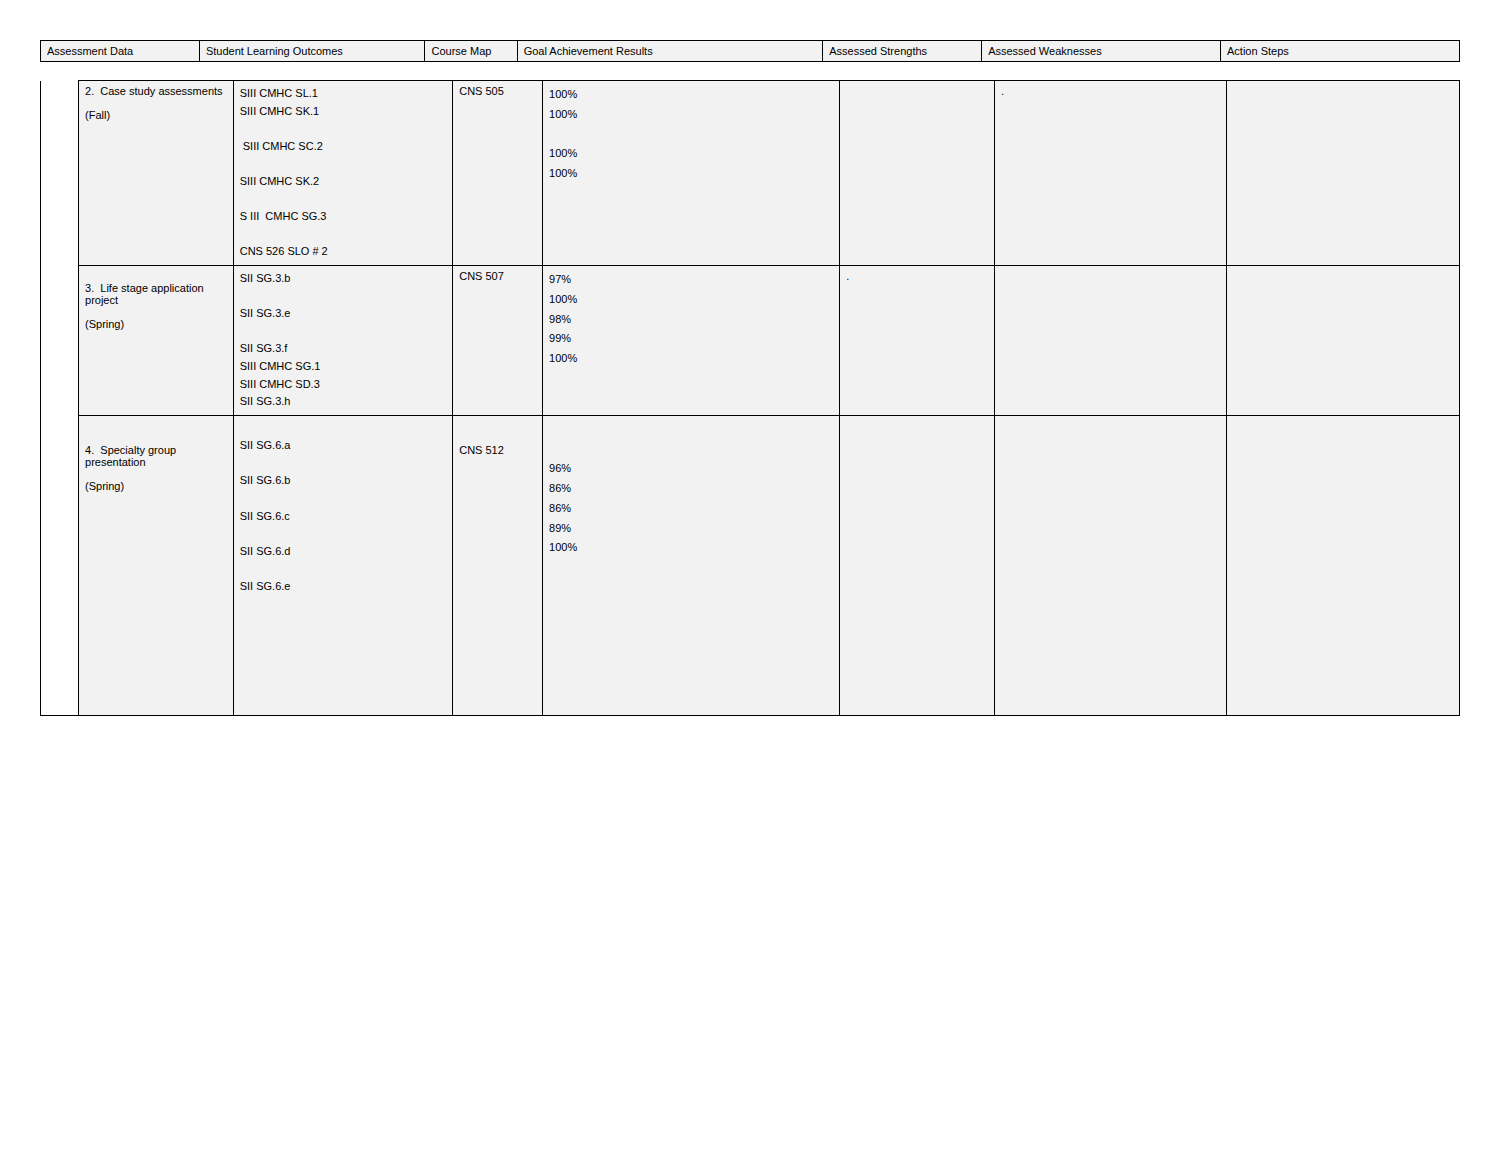| Assessment Data | Student Learning Outcomes | Course Map | Goal Achievement Results | Assessed Strengths | Assessed Weaknesses | Action Steps |
| --- | --- | --- | --- | --- | --- | --- |
| | 2. Case study assessments (Fall) | SIII CMHC SL.1 SIII CMHC SK.1 SIII CMHC SC.2 SIII CMHC SK.2 S III CMHC SG.3 CNS 526 SLO # 2 | CNS 505 | 100% 100% 100% 100% | | . | |
| | 3. Life stage application project (Spring) | SII SG.3.b SII SG.3.e SII SG.3.f SIII CMHC SG.1 SIII CMHC SD.3 SII SG.3.h | CNS 507 | 97% 100% 98% 99% 100% | . | | |
| | 4. Specialty group presentation (Spring) | SII SG.6.a SII SG.6.b SII SG.6.c SII SG.6.d SII SG.6.e | CNS 512 | 96% 86% 86% 89% 100% | | | |